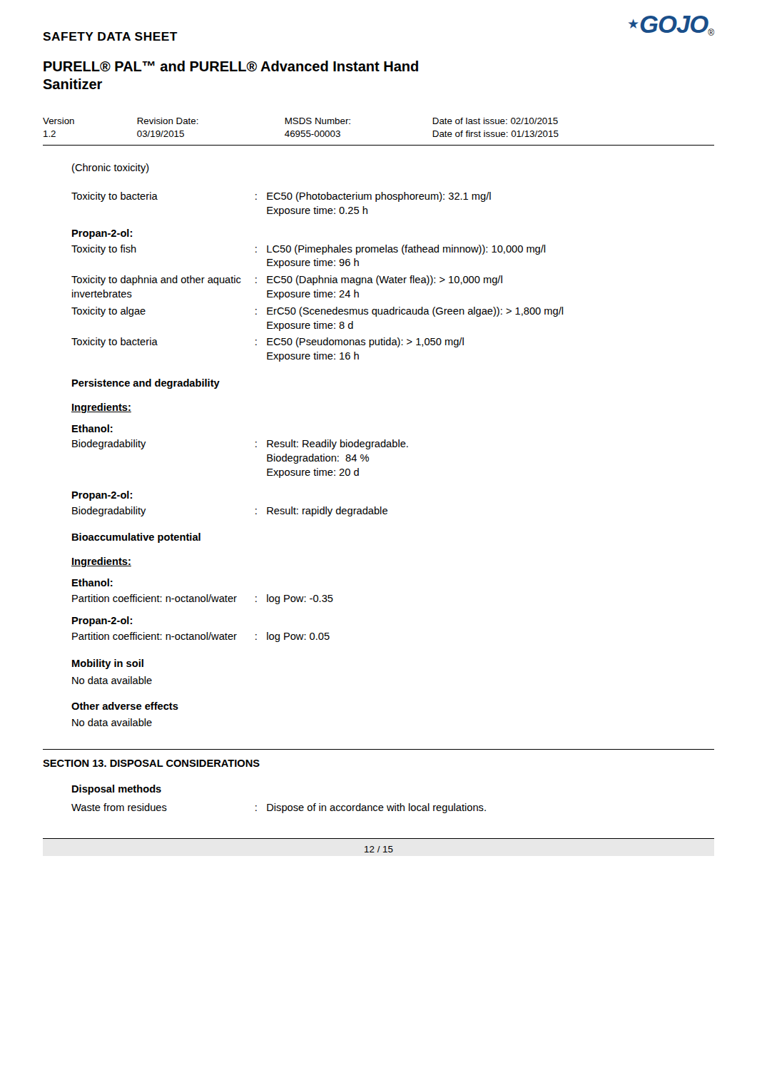SAFETY DATA SHEET
★GOJO®
PURELL® PAL™ and PURELL® Advanced Instant Hand Sanitizer
| Version 1.2 | Revision Date: 03/19/2015 | MSDS Number: 46955-00003 | Date of last issue: 02/10/2015 Date of first issue: 01/13/2015 |
(Chronic toxicity)
| Toxicity to bacteria | : | EC50 (Photobacterium phosphoreum): 32.1 mg/l Exposure time: 0.25 h |
Propan-2-ol:
| Toxicity to fish | : | LC50 (Pimephales promelas (fathead minnow)): 10,000 mg/l Exposure time: 96 h |
| Toxicity to daphnia and other aquatic invertebrates | : | EC50 (Daphnia magna (Water flea)): > 10,000 mg/l Exposure time: 24 h |
| Toxicity to algae | : | ErC50 (Scenedesmus quadricauda (Green algae)): > 1,800 mg/l Exposure time: 8 d |
| Toxicity to bacteria | : | EC50 (Pseudomonas putida): > 1,050 mg/l Exposure time: 16 h |
Persistence and degradability
Ingredients:
Ethanol:
| Biodegradability | : | Result: Readily biodegradable. Biodegradation: 84 % Exposure time: 20 d |
Propan-2-ol:
| Biodegradability | : | Result: rapidly degradable |
Bioaccumulative potential
Ingredients:
Ethanol:
| Partition coefficient: n-octanol/water | : | log Pow: -0.35 |
Propan-2-ol:
| Partition coefficient: n-octanol/water | : | log Pow: 0.05 |
Mobility in soil
No data available
Other adverse effects
No data available
SECTION 13. DISPOSAL CONSIDERATIONS
Disposal methods
| Waste from residues | : | Dispose of in accordance with local regulations. |
12 / 15